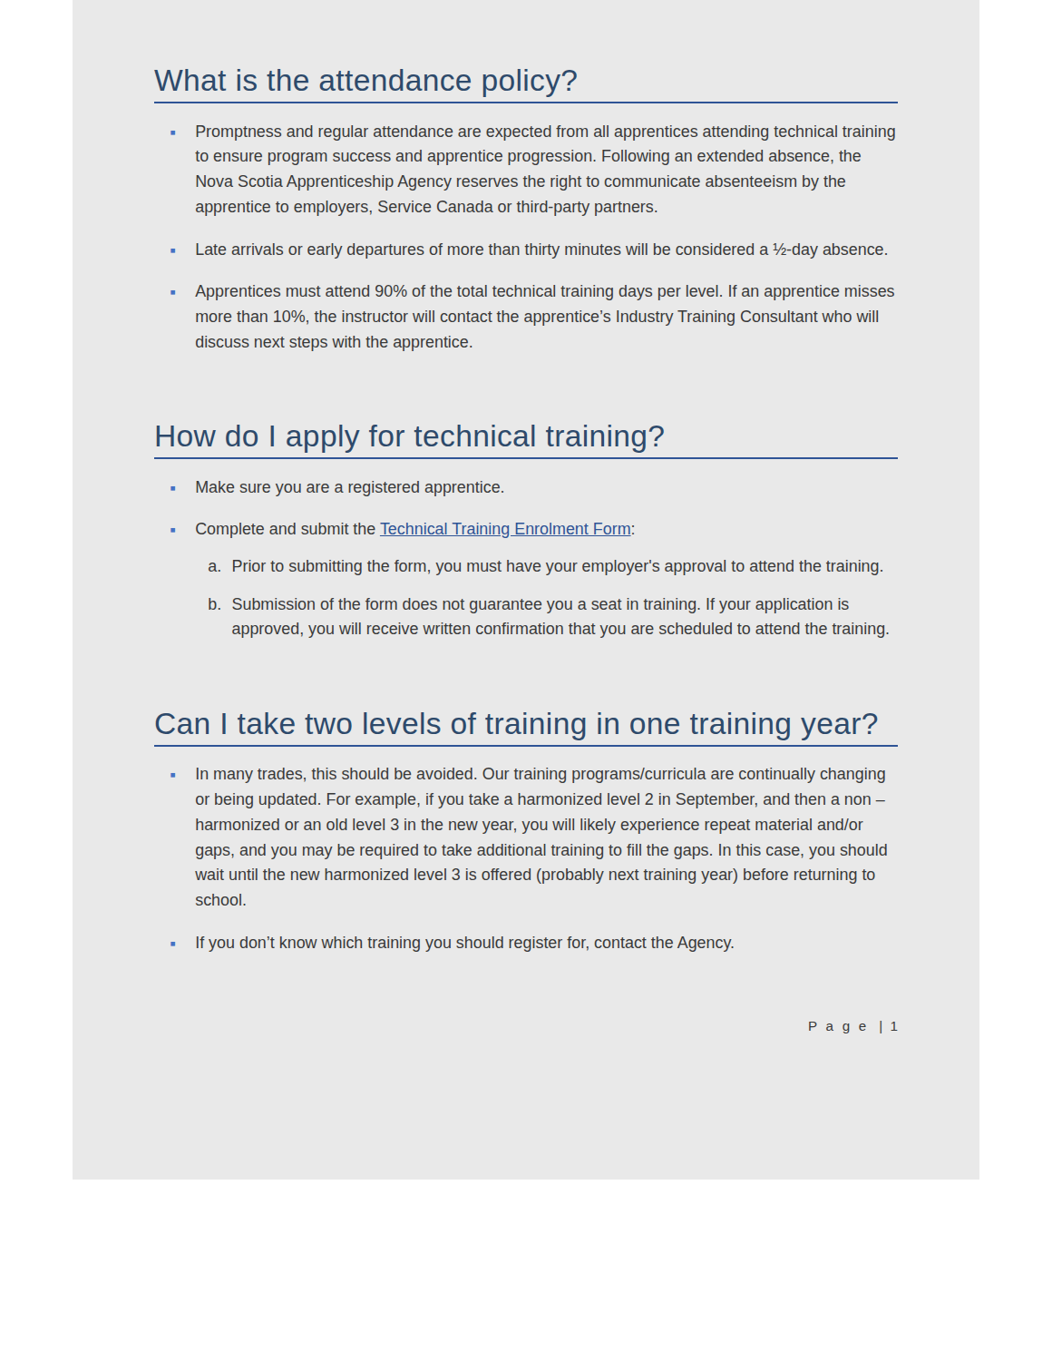What is the attendance policy?
Promptness and regular attendance are expected from all apprentices attending technical training to ensure program success and apprentice progression. Following an extended absence, the Nova Scotia Apprenticeship Agency reserves the right to communicate absenteeism by the apprentice to employers, Service Canada or third-party partners.
Late arrivals or early departures of more than thirty minutes will be considered a ½-day absence.
Apprentices must attend 90% of the total technical training days per level. If an apprentice misses more than 10%, the instructor will contact the apprentice’s Industry Training Consultant who will discuss next steps with the apprentice.
How do I apply for technical training?
Make sure you are a registered apprentice.
Complete and submit the Technical Training Enrolment Form:
Prior to submitting the form, you must have your employer's approval to attend the training.
Submission of the form does not guarantee you a seat in training. If your application is approved, you will receive written confirmation that you are scheduled to attend the training.
Can I take two levels of training in one training year?
In many trades, this should be avoided. Our training programs/curricula are continually changing or being updated. For example, if you take a harmonized level 2 in September, and then a non – harmonized or an old level 3 in the new year, you will likely experience repeat material and/or gaps, and you may be required to take additional training to fill the gaps. In this case, you should wait until the new harmonized level 3 is offered (probably next training year) before returning to school.
If you don’t know which training you should register for, contact the Agency.
P a g e | 1